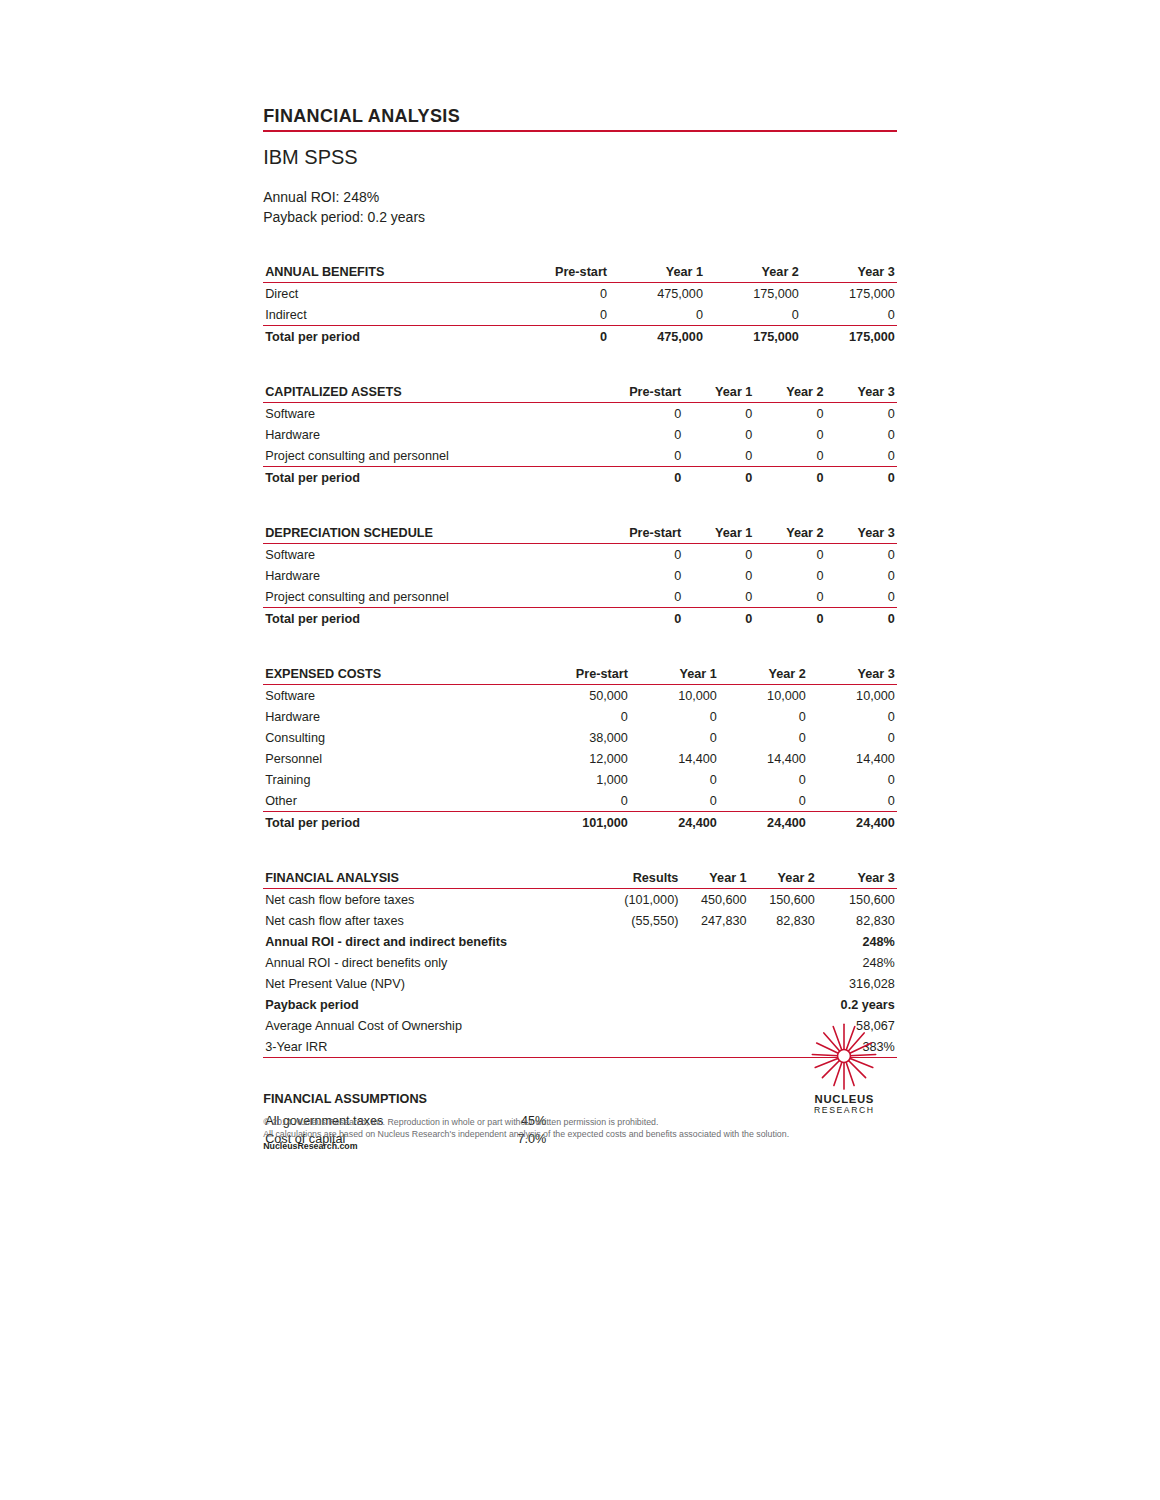FINANCIAL ANALYSIS
IBM SPSS
Annual ROI: 248%
Payback period: 0.2 years
| ANNUAL BENEFITS | Pre-start | Year 1 | Year 2 | Year 3 |
| --- | --- | --- | --- | --- |
| Direct | 0 | 475,000 | 175,000 | 175,000 |
| Indirect | 0 | 0 | 0 | 0 |
| Total per period | 0 | 475,000 | 175,000 | 175,000 |
| CAPITALIZED ASSETS | Pre-start | Year 1 | Year 2 | Year 3 |
| --- | --- | --- | --- | --- |
| Software | 0 | 0 | 0 | 0 |
| Hardware | 0 | 0 | 0 | 0 |
| Project consulting and personnel | 0 | 0 | 0 | 0 |
| Total per period | 0 | 0 | 0 | 0 |
| DEPRECIATION SCHEDULE | Pre-start | Year 1 | Year 2 | Year 3 |
| --- | --- | --- | --- | --- |
| Software | 0 | 0 | 0 | 0 |
| Hardware | 0 | 0 | 0 | 0 |
| Project consulting and personnel | 0 | 0 | 0 | 0 |
| Total per period | 0 | 0 | 0 | 0 |
| EXPENSED COSTS | Pre-start | Year 1 | Year 2 | Year 3 |
| --- | --- | --- | --- | --- |
| Software | 50,000 | 10,000 | 10,000 | 10,000 |
| Hardware | 0 | 0 | 0 | 0 |
| Consulting | 38,000 | 0 | 0 | 0 |
| Personnel | 12,000 | 14,400 | 14,400 | 14,400 |
| Training | 1,000 | 0 | 0 | 0 |
| Other | 0 | 0 | 0 | 0 |
| Total per period | 101,000 | 24,400 | 24,400 | 24,400 |
| FINANCIAL ANALYSIS | Results | Year 1 | Year 2 | Year 3 |
| --- | --- | --- | --- | --- |
| Net cash flow before taxes | (101,000) | 450,600 | 150,600 | 150,600 |
| Net cash flow after taxes | (55,550) | 247,830 | 82,830 | 82,830 |
| Annual ROI - direct and indirect benefits | | | | 248% |
| Annual ROI - direct benefits only | | | | 248% |
| Net Present Value (NPV) | | | | 316,028 |
| Payback period | | | | 0.2 years |
| Average Annual Cost of Ownership | | | | 58,067 |
| 3-Year IRR | | | | 383% |
FINANCIAL ASSUMPTIONS
| All government taxes | 45% |
| Cost of capital | 7.0% |
NUCLEUSRESEARCH
© 2014 Nucleus Research, Inc. Reproduction in whole or part without written permission is prohibited.
All calculations are based on Nucleus Research's independent analysis of the expected costs and benefits associated with the solution.
NucleusResearch.com